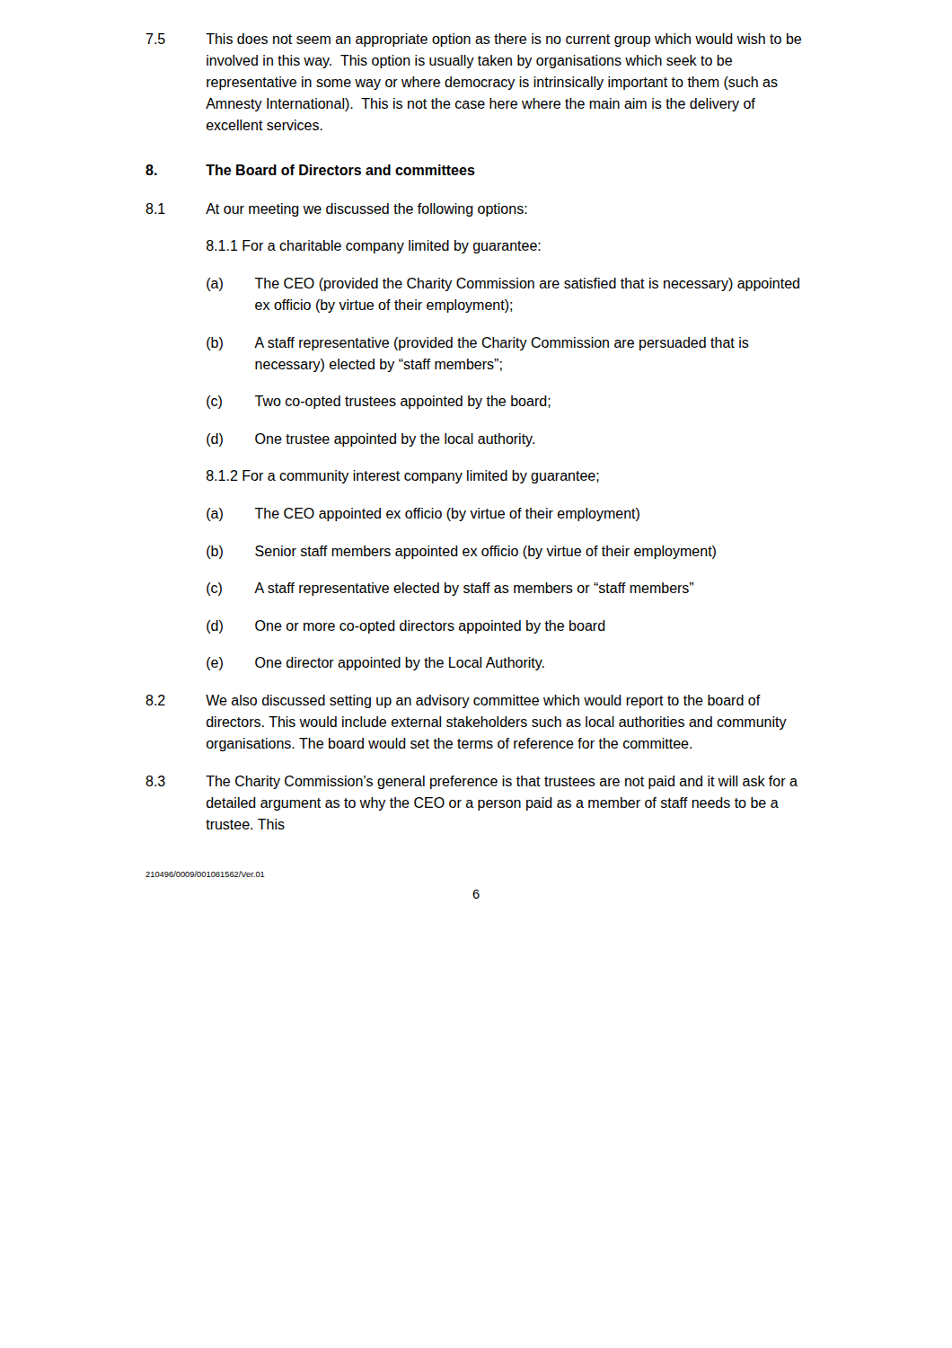7.5
This does not seem an appropriate option as there is no current group which would wish to be involved in this way. This option is usually taken by organisations which seek to be representative in some way or where democracy is intrinsically important to them (such as Amnesty International). This is not the case here where the main aim is the delivery of excellent services.
8.
The Board of Directors and committees
8.1
At our meeting we discussed the following options:
8.1.1 For a charitable company limited by guarantee:
(a)
The CEO (provided the Charity Commission are satisfied that is necessary) appointed ex officio (by virtue of their employment);
(b)
A staff representative (provided the Charity Commission are persuaded that is necessary) elected by “staff members”;
(c)
Two co-opted trustees appointed by the board;
(d)
One trustee appointed by the local authority.
8.1.2 For a community interest company limited by guarantee;
(a)
The CEO appointed ex officio (by virtue of their employment)
(b)
Senior staff members appointed ex officio (by virtue of their employment)
(c)
A staff representative elected by staff as members or “staff members”
(d)
One or more co-opted directors appointed by the board
(e)
One director appointed by the Local Authority.
8.2
We also discussed setting up an advisory committee which would report to the board of directors. This would include external stakeholders such as local authorities and community organisations. The board would set the terms of reference for the committee.
8.3
The Charity Commission’s general preference is that trustees are not paid and it will ask for a detailed argument as to why the CEO or a person paid as a member of staff needs to be a trustee. This
210496/0009/001081562/Ver.01
6